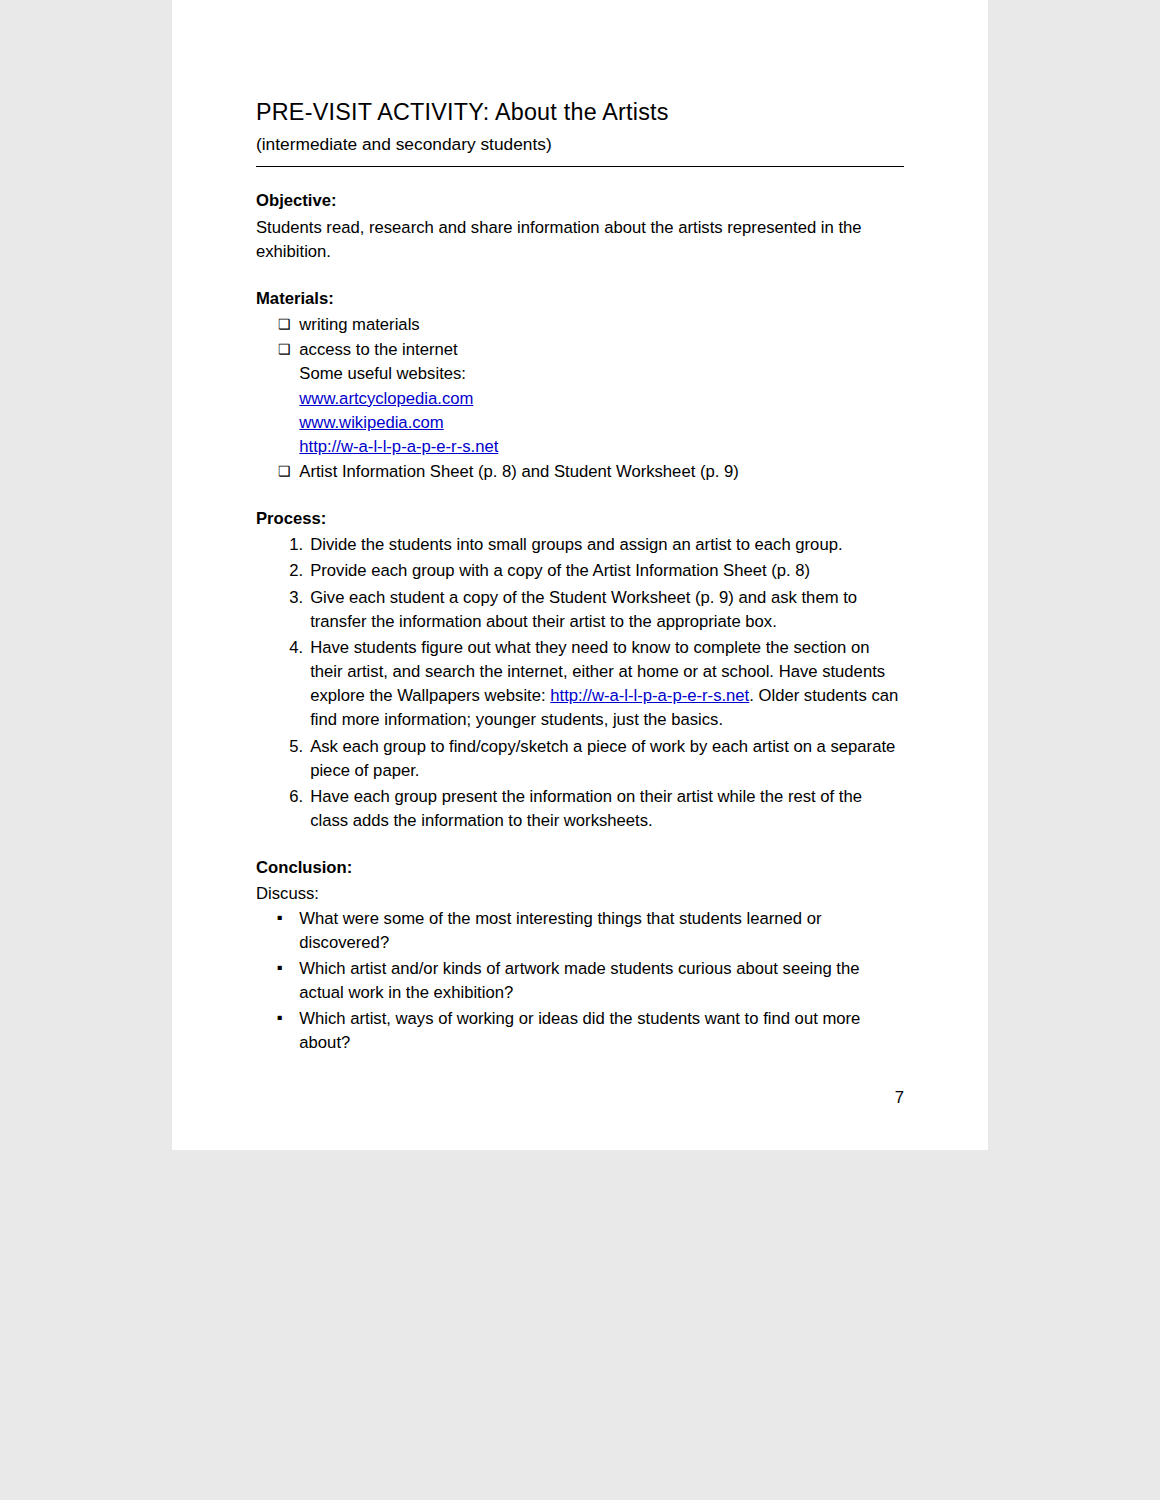PRE-VISIT ACTIVITY: About the Artists
(intermediate and secondary students)
Objective:
Students read, research and share information about the artists represented in the exhibition.
Materials:
writing materials
access to the internet
Some useful websites:
www.artcyclopedia.com
www.wikipedia.com
http://w-a-l-l-p-a-p-e-r-s.net
Artist Information Sheet (p. 8) and Student Worksheet (p. 9)
Process:
Divide the students into small groups and assign an artist to each group.
Provide each group with a copy of the Artist Information Sheet (p. 8)
Give each student a copy of the Student Worksheet (p. 9) and ask them to transfer the information about their artist to the appropriate box.
Have students figure out what they need to know to complete the section on their artist, and search the internet, either at home or at school. Have students explore the Wallpapers website: http://w-a-l-l-p-a-p-e-r-s.net. Older students can find more information; younger students, just the basics.
Ask each group to find/copy/sketch a piece of work by each artist on a separate piece of paper.
Have each group present the information on their artist while the rest of the class adds the information to their worksheets.
Conclusion:
Discuss:
What were some of the most interesting things that students learned or discovered?
Which artist and/or kinds of artwork made students curious about seeing the actual work in the exhibition?
Which artist, ways of working or ideas did the students want to find out more about?
7